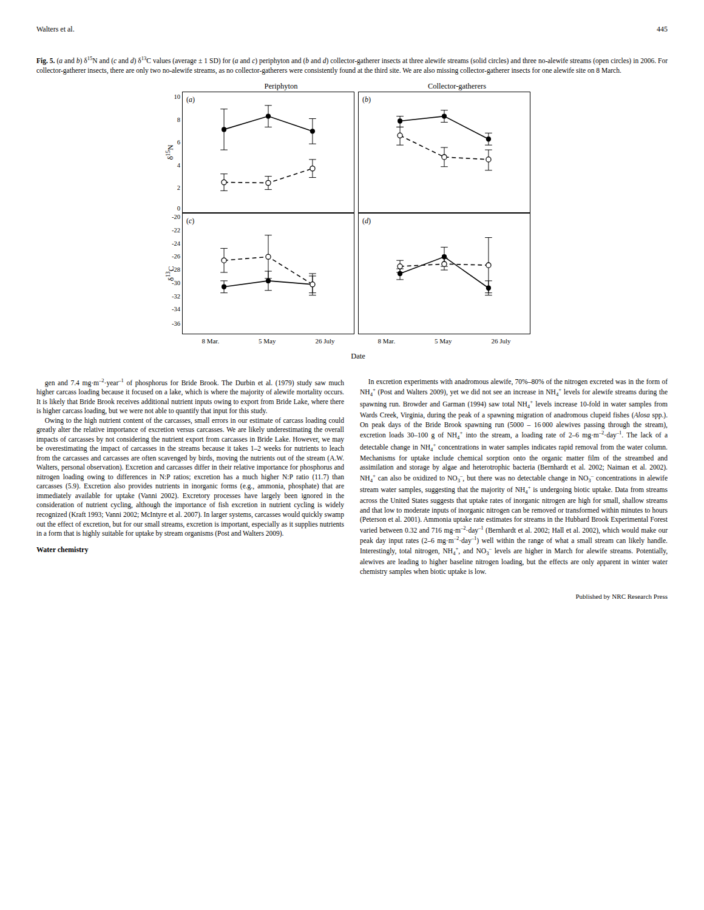Walters et al.
445
Fig. 5. (a and b) δ15N and (c and d) δ13C values (average ± 1 SD) for (a and c) periphyton and (b and d) collector-gatherer insects at three alewife streams (solid circles) and three no-alewife streams (open circles) in 2006. For collector-gatherer insects, there are only two no-alewife streams, as no collector-gatherers were consistently found at the third site. We are also missing collector-gatherer insects for one alewife site on 8 March.
Periphyton Collector-gatherers
δ15N
(a)
10
8
6
4
2
0
(b)
δ13C
(c)
-20
-22
-24
-26
-28
-30
-32
-34
-36
(d)
8 Mar. 5 May 26 July
8 Mar. 5 May 26 July
Date
gen and 7.4 mg·m–2·year–1 of phosphorus for Bride Brook. The Durbin et al. (1979) study saw much higher carcass loading because it focused on a lake, which is where the majority of alewife mortality occurs. It is likely that Bride Brook receives additional nutrient inputs owing to export from Bride Lake, where there is higher carcass loading, but we were not able to quantify that input for this study.
Owing to the high nutrient content of the carcasses, small errors in our estimate of carcass loading could greatly alter the relative importance of excretion versus carcasses. We are likely underestimating the overall impacts of carcasses by not considering the nutrient export from carcasses in Bride Lake. However, we may be overestimating the impact of carcasses in the streams because it takes 1–2 weeks for nutrients to leach from the carcasses and carcasses are often scavenged by birds, moving the nutrients out of the stream (A.W. Walters, personal observation). Excretion and carcasses differ in their relative importance for phosphorus and nitrogen loading owing to differences in N:P ratios; excretion has a much higher N:P ratio (11.7) than carcasses (5.9). Excretion also provides nutrients in inorganic forms (e.g., ammonia, phosphate) that are immediately available for uptake (Vanni 2002). Excretory processes have largely been ignored in the consideration of nutrient cycling, although the importance of fish excretion in nutrient cycling is widely recognized (Kraft 1993; Vanni 2002; McIntyre et al. 2007). In larger systems, carcasses would quickly swamp out the effect of excretion, but for our small streams, excretion is important, especially as it supplies nutrients in a form that is highly suitable for uptake by stream organisms (Post and Walters 2009).
Water chemistry
In excretion experiments with anadromous alewife, 70%–80% of the nitrogen excreted was in the form of NH4+ (Post and Walters 2009), yet we did not see an increase in NH4+ levels for alewife streams during the spawning run. Browder and Garman (1994) saw total NH4+ levels increase 10-fold in water samples from Wards Creek, Virginia, during the peak of a spawning migration of anadromous clupeid fishes (Alosa spp.). On peak days of the Bride Brook spawning run (5000 – 16 000 alewives passing through the stream), excretion loads 30–100 g of NH4+ into the stream, a loading rate of 2–6 mg·m–2·day–1. The lack of a detectable change in NH4+ concentrations in water samples indicates rapid removal from the water column. Mechanisms for uptake include chemical sorption onto the organic matter film of the streambed and assimilation and storage by algae and heterotrophic bacteria (Bernhardt et al. 2002; Naiman et al. 2002). NH4+ can also be oxidized to NO3–, but there was no detectable change in NO3– concentrations in alewife stream water samples, suggesting that the majority of NH4+ is undergoing biotic uptake. Data from streams across the United States suggests that uptake rates of inorganic nitrogen are high for small, shallow streams and that low to moderate inputs of inorganic nitrogen can be removed or transformed within minutes to hours (Peterson et al. 2001). Ammonia uptake rate estimates for streams in the Hubbard Brook Experimental Forest varied between 0.32 and 716 mg·m–2·day–1 (Bernhardt et al. 2002; Hall et al. 2002), which would make our peak day input rates (2–6 mg·m–2·day–1) well within the range of what a small stream can likely handle. Interestingly, total nitrogen, NH4+, and NO3– levels are higher in March for alewife streams. Potentially, alewives are leading to higher baseline nitrogen loading, but the effects are only apparent in winter water chemistry samples when biotic uptake is low.
Published by NRC Research Press